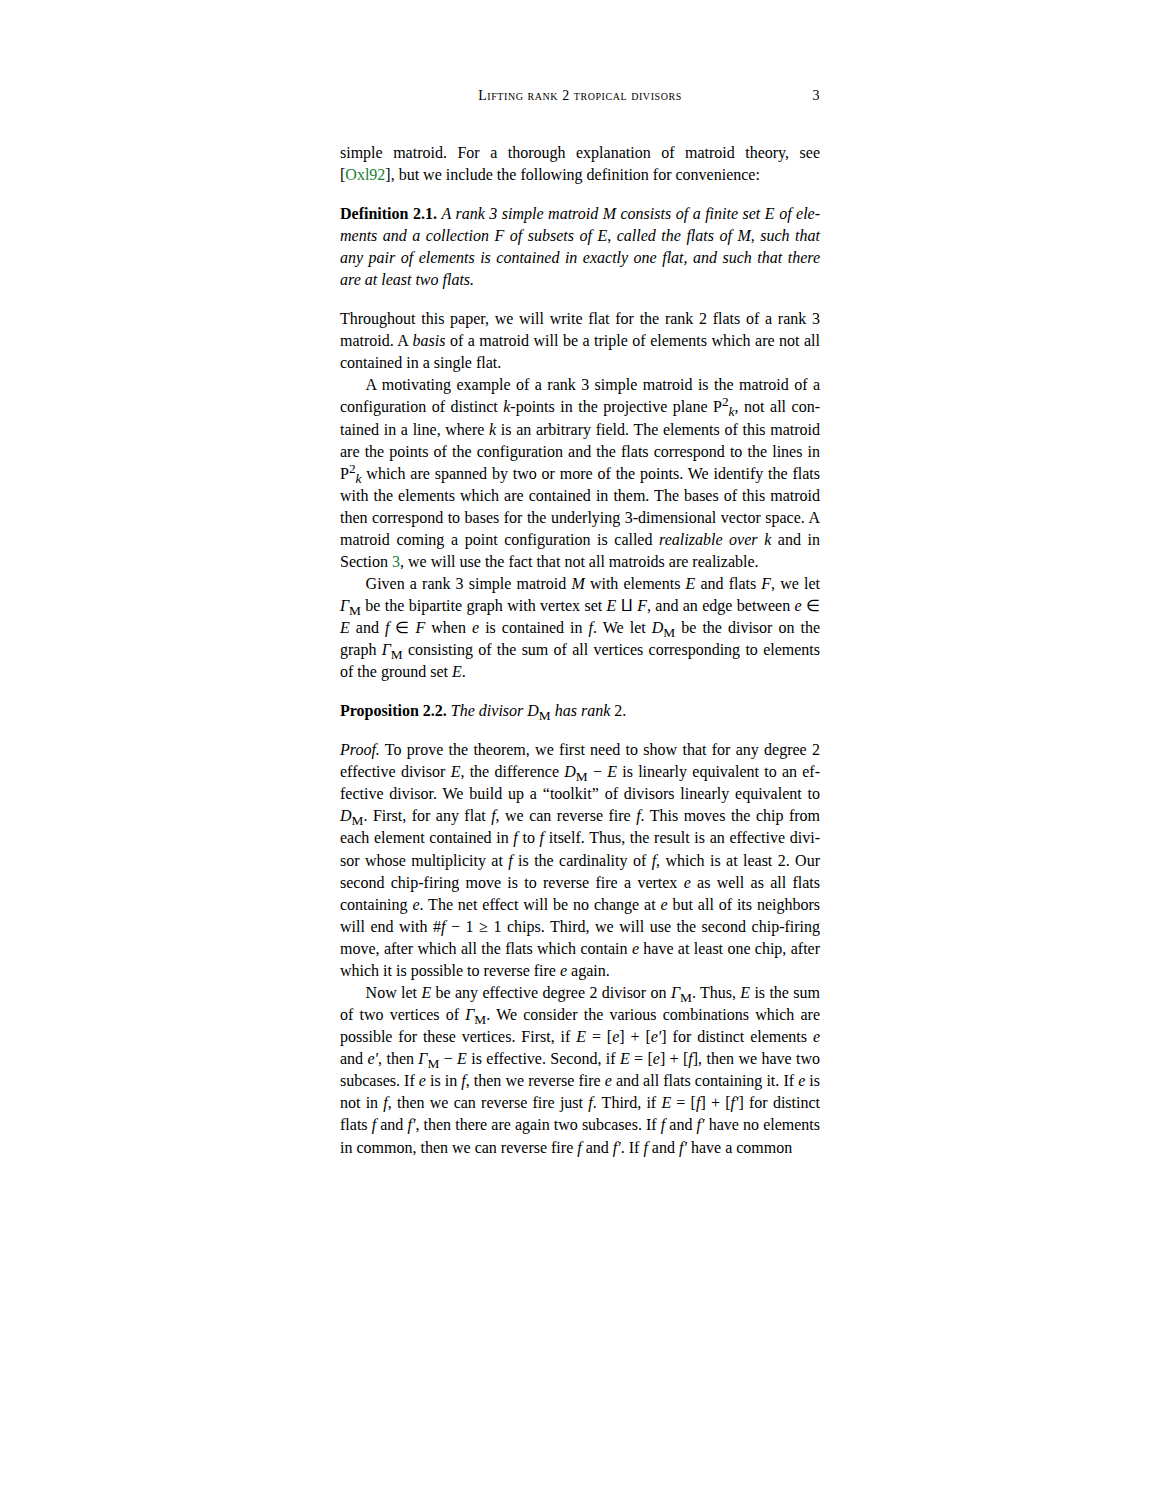Lifting rank 2 tropical divisors 3
simple matroid. For a thorough explanation of matroid theory, see [Oxl92], but we include the following definition for convenience:
Definition 2.1. A rank 3 simple matroid M consists of a finite set E of elements and a collection F of subsets of E, called the flats of M, such that any pair of elements is contained in exactly one flat, and such that there are at least two flats.
Throughout this paper, we will write flat for the rank 2 flats of a rank 3 matroid. A basis of a matroid will be a triple of elements which are not all contained in a single flat.
A motivating example of a rank 3 simple matroid is the matroid of a configuration of distinct k-points in the projective plane P2k, not all contained in a line, where k is an arbitrary field. The elements of this matroid are the points of the configuration and the flats correspond to the lines in P2k which are spanned by two or more of the points. We identify the flats with the elements which are contained in them. The bases of this matroid then correspond to bases for the underlying 3-dimensional vector space. A matroid coming a point configuration is called realizable over k and in Section 3, we will use the fact that not all matroids are realizable.
Given a rank 3 simple matroid M with elements E and flats F, we let ΓM be the bipartite graph with vertex set E ⨿ F, and an edge between e ∈ E and f ∈ F when e is contained in f. We let DM be the divisor on the graph ΓM consisting of the sum of all vertices corresponding to elements of the ground set E.
Proposition 2.2. The divisor DM has rank 2.
Proof. To prove the theorem, we first need to show that for any degree 2 effective divisor E, the difference DM − E is linearly equivalent to an effective divisor. We build up a “toolkit” of divisors linearly equivalent to DM. First, for any flat f, we can reverse fire f. This moves the chip from each element contained in f to f itself. Thus, the result is an effective divisor whose multiplicity at f is the cardinality of f, which is at least 2. Our second chip-firing move is to reverse fire a vertex e as well as all flats containing e. The net effect will be no change at e but all of its neighbors will end with #f − 1 ≥ 1 chips. Third, we will use the second chip-firing move, after which all the flats which contain e have at least one chip, after which it is possible to reverse fire e again.
Now let E be any effective degree 2 divisor on ΓM. Thus, E is the sum of two vertices of ΓM. We consider the various combinations which are possible for these vertices. First, if E = [e] + [e′] for distinct elements e and e′, then ΓM − E is effective. Second, if E = [e] + [f], then we have two subcases. If e is in f, then we reverse fire e and all flats containing it. If e is not in f, then we can reverse fire just f. Third, if E = [f] + [f′] for distinct flats f and f′, then there are again two subcases. If f and f′ have no elements in common, then we can reverse fire f and f′. If f and f′ have a common